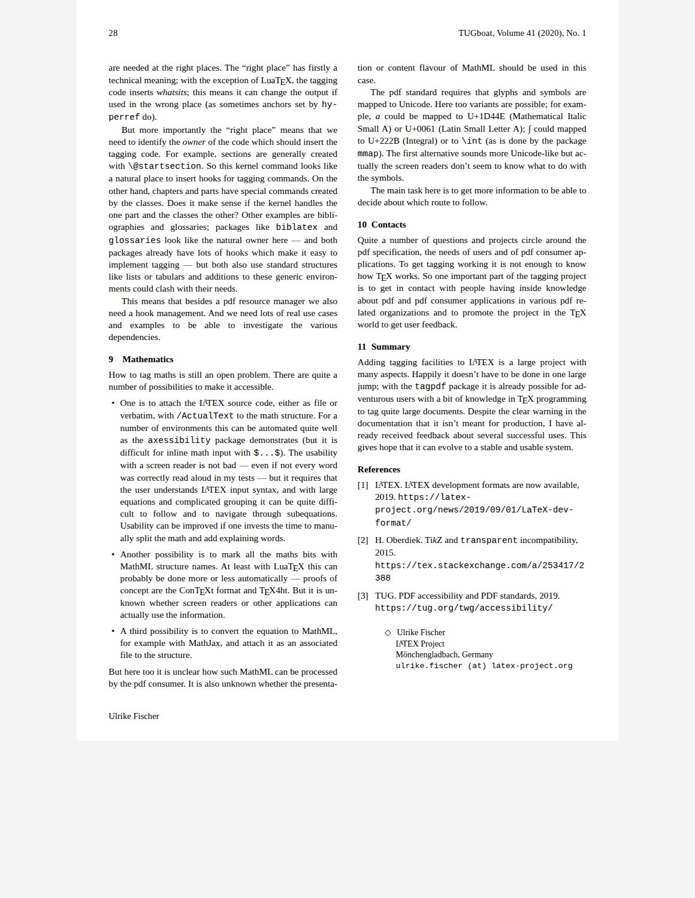28 TUGboat, Volume 41 (2020), No. 1
are needed at the right places. The “right place” has firstly a technical meaning; with the exception of LuaTEX, the tagging code inserts whatsits; this means it can change the output if used in the wrong place (as sometimes anchors set by hyperref do).
But more importantly the “right place” means that we need to identify the owner of the code which should insert the tagging code. For example, sections are generally created with \@startsection. So this kernel command looks like a natural place to insert hooks for tagging commands. On the other hand, chapters and parts have special commands created by the classes. Does it make sense if the kernel handles the one part and the classes the other? Other examples are bibliographies and glossaries; packages like biblatex and glossaries look like the natural owner here — and both packages already have lots of hooks which make it easy to implement tagging — but both also use standard structures like lists or tabulars and additions to these generic environments could clash with their needs.
This means that besides a pdf resource manager we also need a hook management. And we need lots of real use cases and examples to be able to investigate the various dependencies.
9 Mathematics
How to tag maths is still an open problem. There are quite a number of possibilities to make it accessible.
One is to attach the LATEX source code, either as file or verbatim, with /ActualText to the math structure. For a number of environments this can be automated quite well as the axessibility package demonstrates (but it is difficult for inline math input with $...$). The usability with a screen reader is not bad — even if not every word was correctly read aloud in my tests — but it requires that the user understands LATEX input syntax, and with large equations and complicated grouping it can be quite difficult to follow and to navigate through subequations. Usability can be improved if one invests the time to manually split the math and add explaining words.
Another possibility is to mark all the maths bits with MathML structure names. At least with LuaTEX this can probably be done more or less automatically — proofs of concept are the ConTEXt format and TEX4ht. But it is unknown whether screen readers or other applications can actually use the information.
A third possibility is to convert the equation to MathML, for example with MathJax, and attach it as an associated file to the structure.
But here too it is unclear how such MathML can be processed by the pdf consumer. It is also unknown whether the presentation or content flavour of MathML should be used in this case.
The pdf standard requires that glyphs and symbols are mapped to Unicode. Here too variants are possible; for example, a could be mapped to U+1D44E (Mathematical Italic Small A) or U+0061 (Latin Small Letter A); ∫ could mapped to U+222B (Integral) or to \int (as is done by the package mmap). The first alternative sounds more Unicode-like but actually the screen readers don’t seem to know what to do with the symbols.
The main task here is to get more information to be able to decide about which route to follow.
10 Contacts
Quite a number of questions and projects circle around the pdf specification, the needs of users and of pdf consumer applications. To get tagging working it is not enough to know how TEX works. So one important part of the tagging project is to get in contact with people having inside knowledge about pdf and pdf consumer applications in various pdf related organizations and to promote the project in the TEX world to get user feedback.
11 Summary
Adding tagging facilities to LATEX is a large project with many aspects. Happily it doesn’t have to be done in one large jump; with the tagpdf package it is already possible for adventurous users with a bit of knowledge in TEX programming to tag quite large documents. Despite the clear warning in the documentation that it isn’t meant for production, I have already received feedback about several successful uses. This gives hope that it can evolve to a stable and usable system.
References
[1] LATEX. LATEX development formats are now available, 2019. https://latex-project.org/news/2019/09/01/LaTeX-dev-format/
[2] H. Oberdiek. Tik Z and transparent incompatibility, 2015. https://tex.stackexchange.com/a/253417/2388
[3] TUG. PDF accessibility and PDF standards, 2019. https://tug.org/twg/accessibility/
◇ Ulrike Fischer LATEX Project Mönchengladbach, Germany ulrike.fischer (at) latex-project.org
Ulrike Fischer